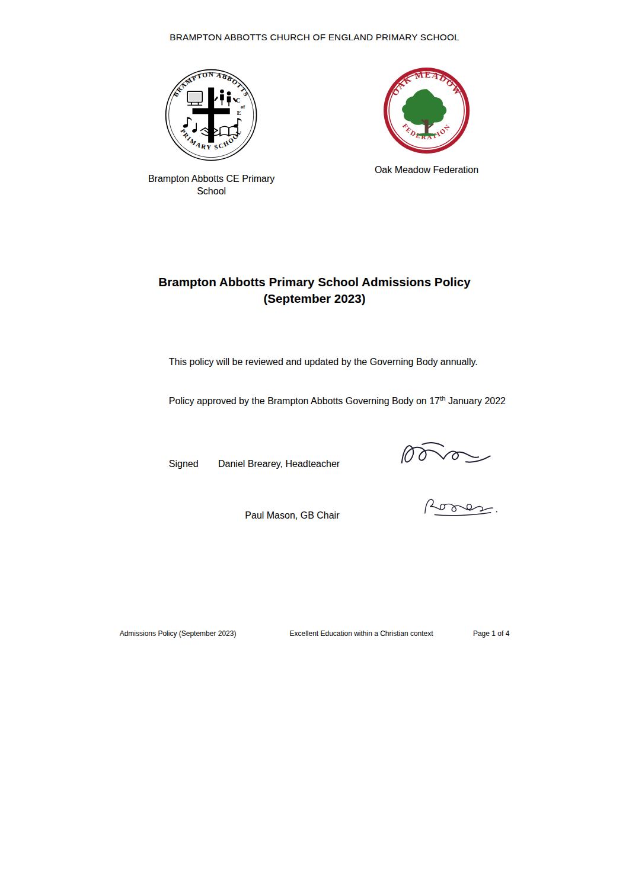BRAMPTON ABBOTTS CHURCH OF ENGLAND PRIMARY SCHOOL
BRAMPTON ABBOTTS PRIMARY SCHOOL C of E
Brampton Abbotts CE Primary School
OAK MEADOW FEDERATION
Oak Meadow Federation
Brampton Abbotts Primary School Admissions Policy
(September 2023)
This policy will be reviewed and updated by the Governing Body annually.
Policy approved by the Brampton Abbotts Governing Body on 17th January 2022
Signed
Daniel Brearey, Headteacher
Paul Mason, GB Chair
Admissions Policy (September 2023)
Excellent Education within a Christian context
Page 1 of 4